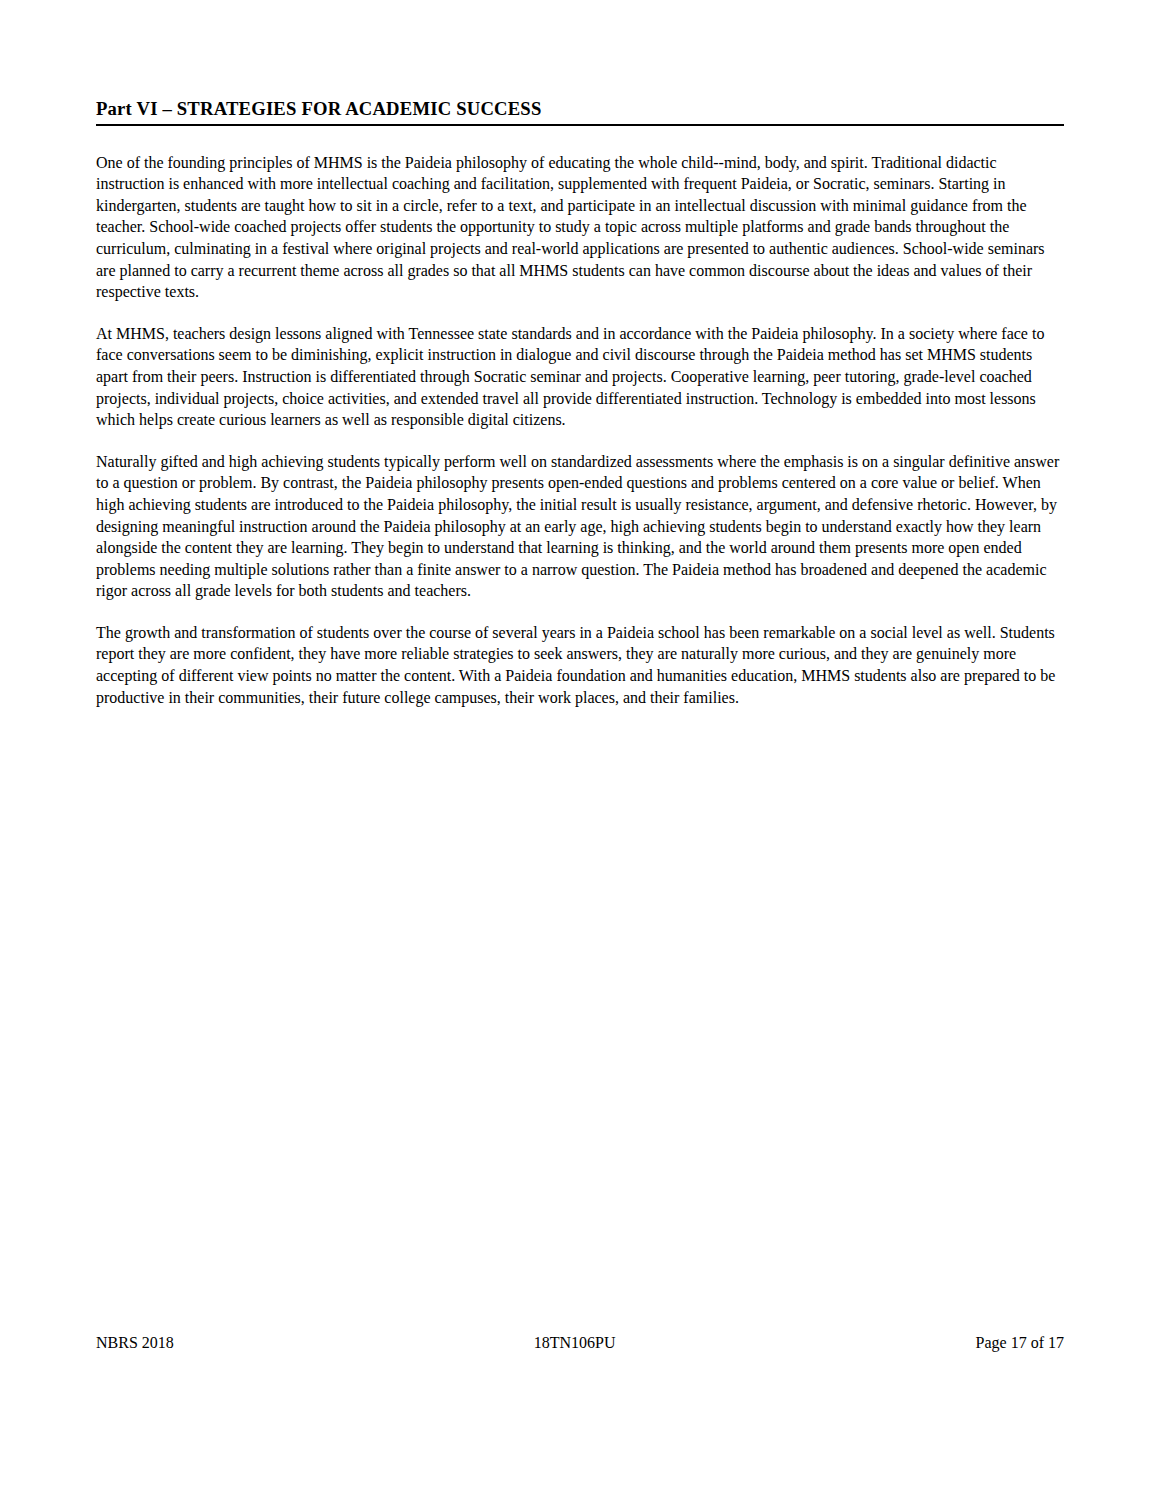Part VI – STRATEGIES FOR ACADEMIC SUCCESS
One of the founding principles of MHMS is the Paideia philosophy of educating the whole child--mind, body, and spirit. Traditional didactic instruction is enhanced with more intellectual coaching and facilitation, supplemented with frequent Paideia, or Socratic, seminars. Starting in kindergarten, students are taught how to sit in a circle, refer to a text, and participate in an intellectual discussion with minimal guidance from the teacher. School-wide coached projects offer students the opportunity to study a topic across multiple platforms and grade bands throughout the curriculum, culminating in a festival where original projects and real-world applications are presented to authentic audiences. School-wide seminars are planned to carry a recurrent theme across all grades so that all MHMS students can have common discourse about the ideas and values of their respective texts.
At MHMS, teachers design lessons aligned with Tennessee state standards and in accordance with the Paideia philosophy. In a society where face to face conversations seem to be diminishing, explicit instruction in dialogue and civil discourse through the Paideia method has set MHMS students apart from their peers. Instruction is differentiated through Socratic seminar and projects. Cooperative learning, peer tutoring, grade-level coached projects, individual projects, choice activities, and extended travel all provide differentiated instruction. Technology is embedded into most lessons which helps create curious learners as well as responsible digital citizens.
Naturally gifted and high achieving students typically perform well on standardized assessments where the emphasis is on a singular definitive answer to a question or problem. By contrast, the Paideia philosophy presents open-ended questions and problems centered on a core value or belief. When high achieving students are introduced to the Paideia philosophy, the initial result is usually resistance, argument, and defensive rhetoric. However, by designing meaningful instruction around the Paideia philosophy at an early age, high achieving students begin to understand exactly how they learn alongside the content they are learning. They begin to understand that learning is thinking, and the world around them presents more open ended problems needing multiple solutions rather than a finite answer to a narrow question. The Paideia method has broadened and deepened the academic rigor across all grade levels for both students and teachers.
The growth and transformation of students over the course of several years in a Paideia school has been remarkable on a social level as well. Students report they are more confident, they have more reliable strategies to seek answers, they are naturally more curious, and they are genuinely more accepting of different view points no matter the content. With a Paideia foundation and humanities education, MHMS students also are prepared to be productive in their communities, their future college campuses, their work places, and their families.
NBRS 2018 18TN106PU Page 17 of 17